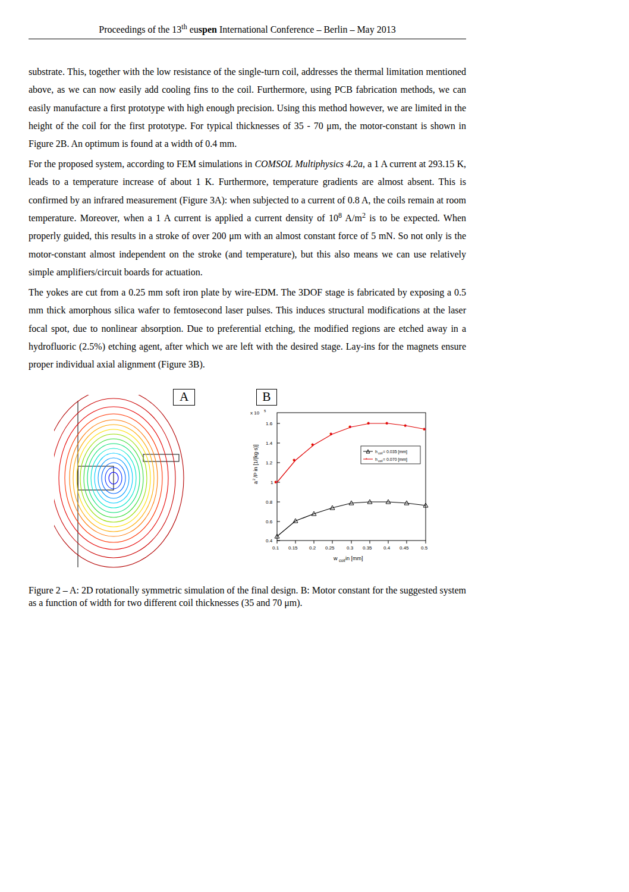Proceedings of the 13th euspen International Conference – Berlin – May 2013
substrate. This, together with the low resistance of the single-turn coil, addresses the thermal limitation mentioned above, as we can now easily add cooling fins to the coil. Furthermore, using PCB fabrication methods, we can easily manufacture a first prototype with high enough precision. Using this method however, we are limited in the height of the coil for the first prototype. For typical thicknesses of 35 - 70 μm, the motor-constant is shown in Figure 2B. An optimum is found at a width of 0.4 mm.
For the proposed system, according to FEM simulations in COMSOL Multiphysics 4.2a, a 1 A current at 293.15 K, leads to a temperature increase of about 1 K. Furthermore, temperature gradients are almost absent. This is confirmed by an infrared measurement (Figure 3A): when subjected to a current of 0.8 A, the coils remain at room temperature. Moreover, when a 1 A current is applied a current density of 108 A/m2 is to be expected. When properly guided, this results in a stroke of over 200 μm with an almost constant force of 5 mN. So not only is the motor-constant almost independent on the stroke (and temperature), but this also means we can use relatively simple amplifiers/circuit boards for actuation.
The yokes are cut from a 0.25 mm soft iron plate by wire-EDM. The 3DOF stage is fabricated by exposing a 0.5 mm thick amorphous silica wafer to femtosecond laser pulses. This induces structural modifications at the laser focal spot, due to nonlinear absorption. Due to preferential etching, the modified regions are etched away in a hydrofluoric (2.5%) etching agent, after which we are left with the desired stage. Lay-ins for the magnets ensure proper individual axial alignment (Figure 3B).
A
x 105 1.6 1.4 1.2 1 0.8 0.6 0.4 0.1 0.15 0.2 0.25 0.3 0.35 0.4 0.45 0.5 wcoilin [mm] a2/P in [1/(kg·s)] *** *** *** hcoil= 0.035 [mm] * hcoil= 0.070 [mm] B
Figure 2 – A: 2D rotationally symmetric simulation of the final design. B: Motor constant for the suggested system as a function of width for two different coil thicknesses (35 and 70 μm).